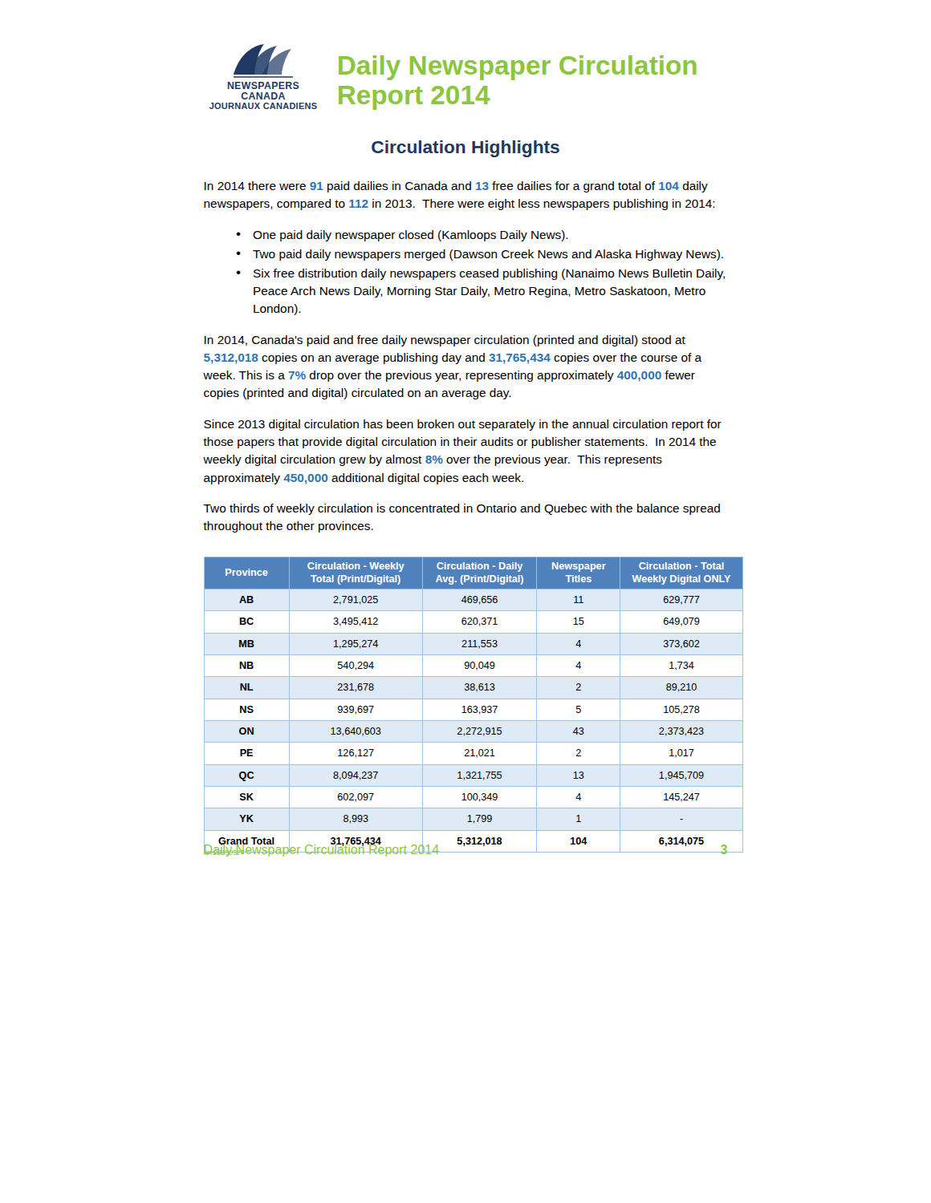NEWSPAPERS CANADA
JOURNAUX CANADIENS
Daily Newspaper Circulation Report 2014
Circulation Highlights
In 2014 there were 91 paid dailies in Canada and 13 free dailies for a grand total of 104 daily newspapers, compared to 112 in 2013. There were eight less newspapers publishing in 2014:
One paid daily newspaper closed (Kamloops Daily News).
Two paid daily newspapers merged (Dawson Creek News and Alaska Highway News).
Six free distribution daily newspapers ceased publishing (Nanaimo News Bulletin Daily, Peace Arch News Daily, Morning Star Daily, Metro Regina, Metro Saskatoon, Metro London).
In 2014, Canada's paid and free daily newspaper circulation (printed and digital) stood at 5,312,018 copies on an average publishing day and 31,765,434 copies over the course of a week. This is a 7% drop over the previous year, representing approximately 400,000 fewer copies (printed and digital) circulated on an average day.
Since 2013 digital circulation has been broken out separately in the annual circulation report for those papers that provide digital circulation in their audits or publisher statements. In 2014 the weekly digital circulation grew by almost 8% over the previous year. This represents approximately 450,000 additional digital copies each week.
Two thirds of weekly circulation is concentrated in Ontario and Quebec with the balance spread throughout the other provinces.
| Province | Circulation - Weekly Total (Print/Digital) | Circulation - Daily Avg. (Print/Digital) | Newspaper Titles | Circulation - Total Weekly Digital ONLY |
| --- | --- | --- | --- | --- |
| AB | 2,791,025 | 469,656 | 11 | 629,777 |
| BC | 3,495,412 | 620,371 | 15 | 649,079 |
| MB | 1,295,274 | 211,553 | 4 | 373,602 |
| NB | 540,294 | 90,049 | 4 | 1,734 |
| NL | 231,678 | 38,613 | 2 | 89,210 |
| NS | 939,697 | 163,937 | 5 | 105,278 |
| ON | 13,640,603 | 2,272,915 | 43 | 2,373,423 |
| PE | 126,127 | 21,021 | 2 | 1,017 |
| QC | 8,094,237 | 1,321,755 | 13 | 1,945,709 |
| SK | 602,097 | 100,349 | 4 | 145,247 |
| YK | 8,993 | 1,799 | 1 | - |
| Grand Total | 31,765,434 | 5,312,018 | 104 | 6,314,075 |
Daily Newspaper Circulation Report 2014 rev20150527
3